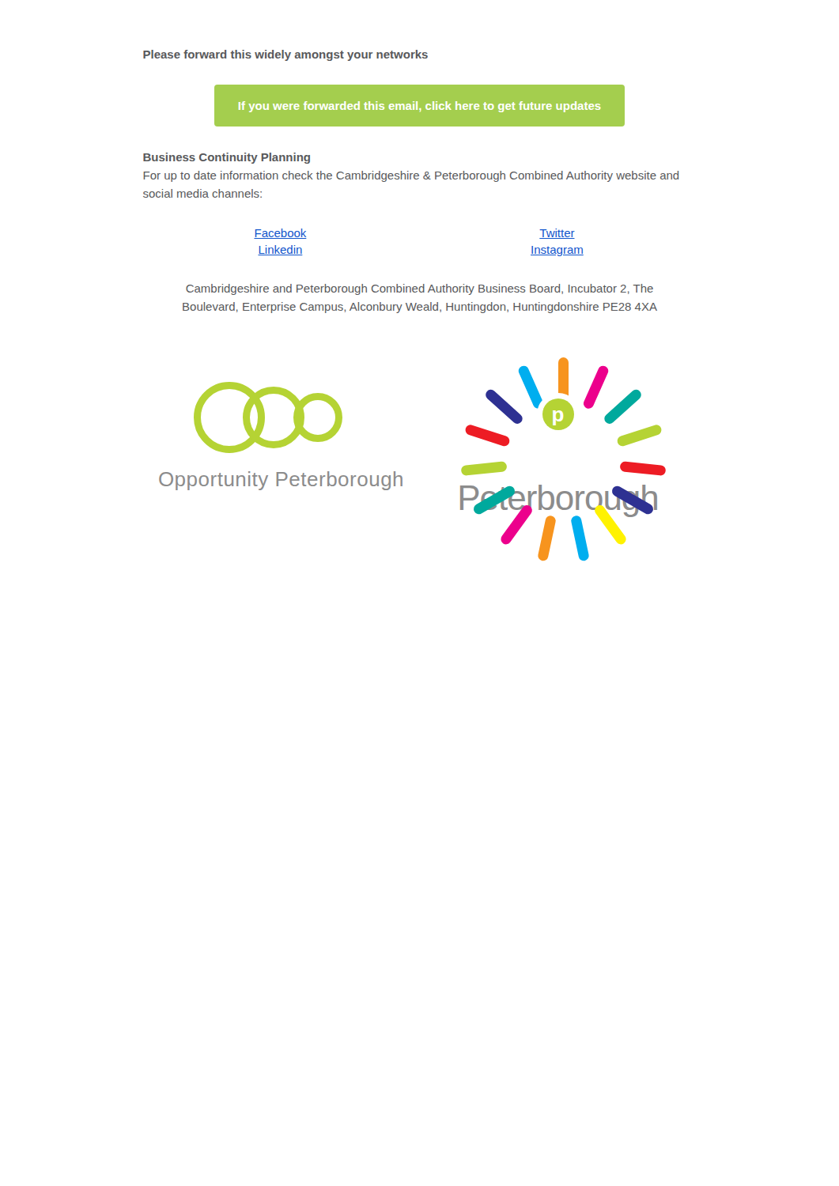Please forward this widely amongst your networks
If you were forwarded this email, click here to get future updates
Business Continuity Planning
For up to date information check the Cambridgeshire & Peterborough Combined Authority website and social media channels:
| Facebook | Twitter |
| Linkedin | Instagram |
Cambridgeshire and Peterborough Combined Authority Business Board, Incubator 2, The Boulevard, Enterprise Campus, Alconbury Weald, Huntingdon, Huntingdonshire PE28 4XA
| Opportunity Peterborough | p Peterborough |